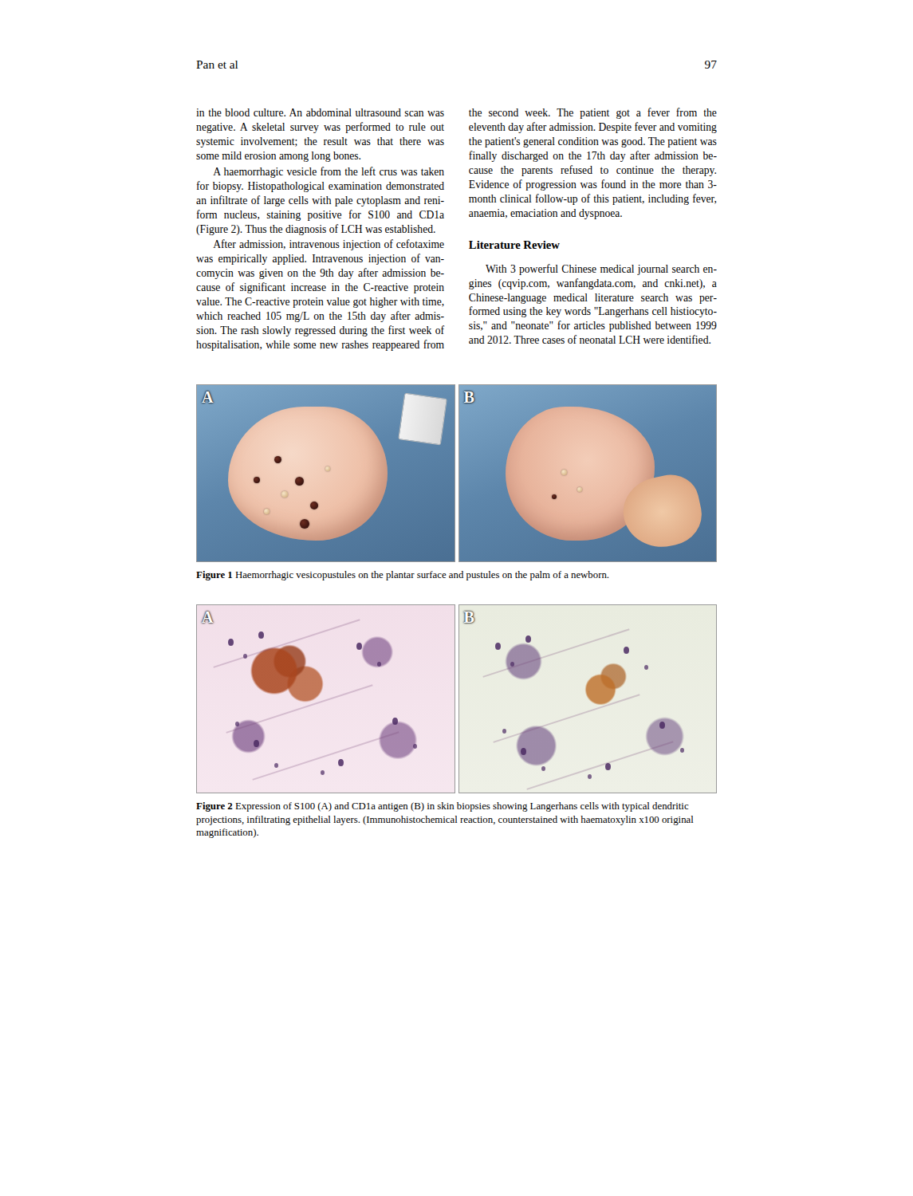Pan et al
97
in the blood culture. An abdominal ultrasound scan was negative. A skeletal survey was performed to rule out systemic involvement; the result was that there was some mild erosion among long bones.
A haemorrhagic vesicle from the left crus was taken for biopsy. Histopathological examination demonstrated an infiltrate of large cells with pale cytoplasm and reniform nucleus, staining positive for S100 and CD1a (Figure 2). Thus the diagnosis of LCH was established.
After admission, intravenous injection of cefotaxime was empirically applied. Intravenous injection of vancomycin was given on the 9th day after admission because of significant increase in the C-reactive protein value. The C-reactive protein value got higher with time, which reached 105 mg/L on the 15th day after admission. The rash slowly regressed during the first week of hospitalisation, while some new rashes reappeared from the second week. The patient got a fever from the eleventh day after admission. Despite fever and vomiting the patient's general condition was good. The patient was finally discharged on the 17th day after admission because the parents refused to continue the therapy. Evidence of progression was found in the more than 3-month clinical follow-up of this patient, including fever, anaemia, emaciation and dyspnoea.
Literature Review
With 3 powerful Chinese medical journal search engines (cqvip.com, wanfangdata.com, and cnki.net), a Chinese-language medical literature search was performed using the key words "Langerhans cell histiocytosis," and "neonate" for articles published between 1999 and 2012. Three cases of neonatal LCH were identified.
A
B
Figure 1 Haemorrhagic vesicopustules on the plantar surface and pustules on the palm of a newborn.
A
B
Figure 2 Expression of S100 (A) and CD1a antigen (B) in skin biopsies showing Langerhans cells with typical dendritic projections, infiltrating epithelial layers. (Immunohistochemical reaction, counterstained with haematoxylin x100 original magnification).